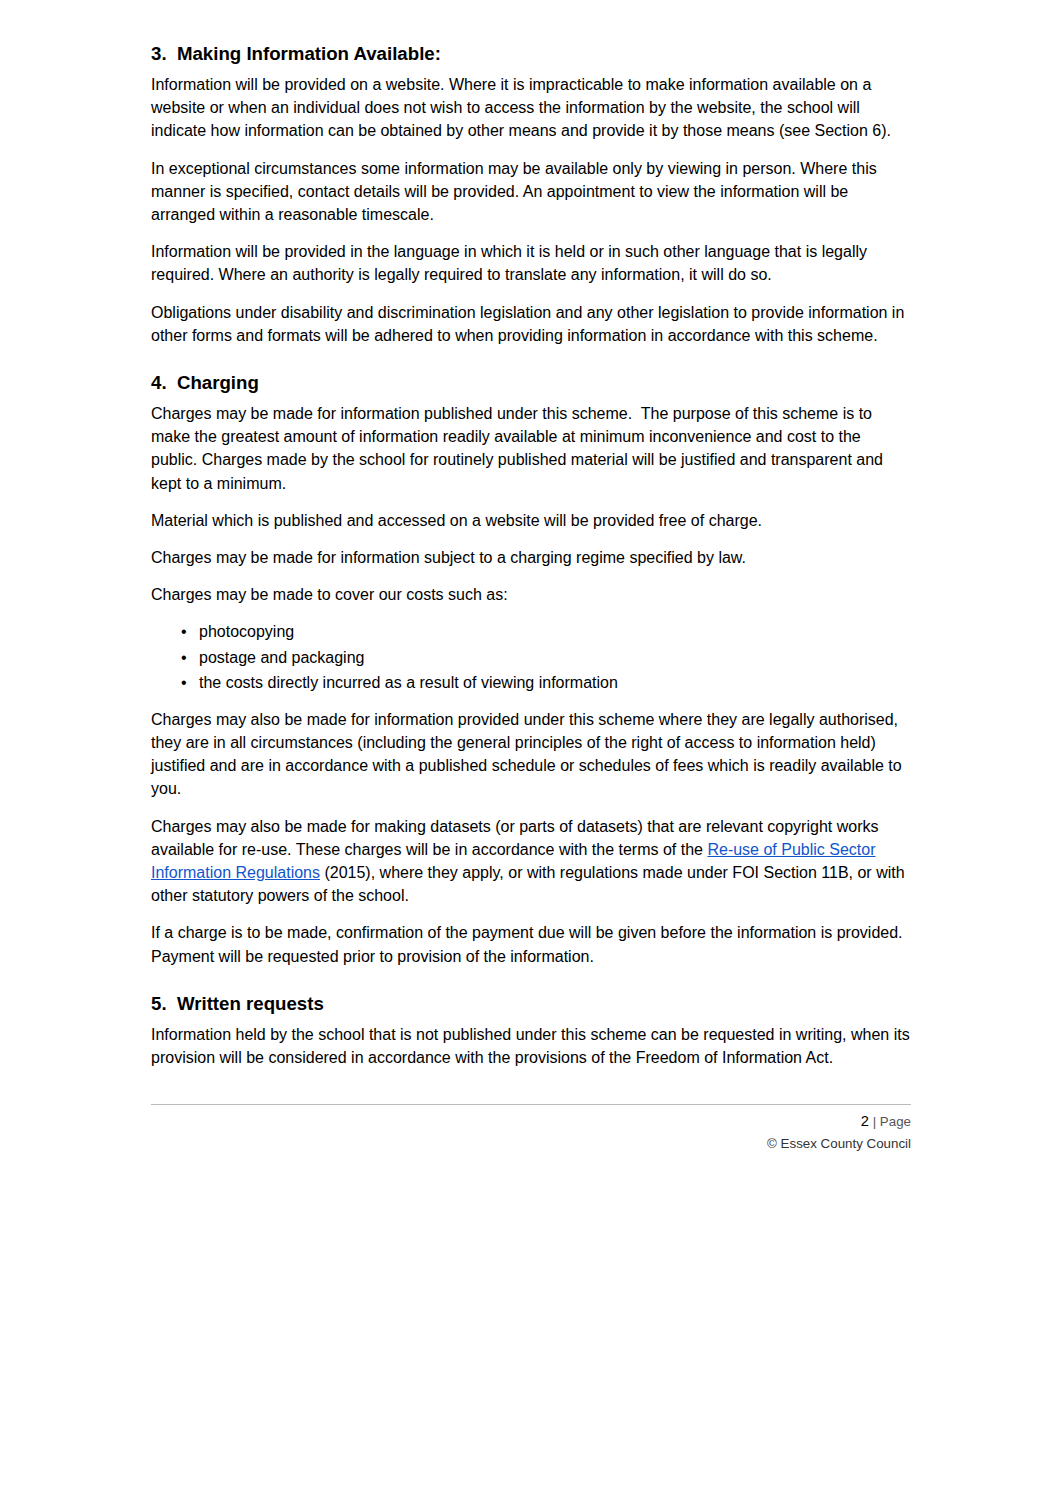3. Making Information Available:
Information will be provided on a website. Where it is impracticable to make information available on a website or when an individual does not wish to access the information by the website, the school will indicate how information can be obtained by other means and provide it by those means (see Section 6).
In exceptional circumstances some information may be available only by viewing in person. Where this manner is specified, contact details will be provided. An appointment to view the information will be arranged within a reasonable timescale.
Information will be provided in the language in which it is held or in such other language that is legally required. Where an authority is legally required to translate any information, it will do so.
Obligations under disability and discrimination legislation and any other legislation to provide information in other forms and formats will be adhered to when providing information in accordance with this scheme.
4. Charging
Charges may be made for information published under this scheme. The purpose of this scheme is to make the greatest amount of information readily available at minimum inconvenience and cost to the public. Charges made by the school for routinely published material will be justified and transparent and kept to a minimum.
Material which is published and accessed on a website will be provided free of charge.
Charges may be made for information subject to a charging regime specified by law.
Charges may be made to cover our costs such as:
photocopying
postage and packaging
the costs directly incurred as a result of viewing information
Charges may also be made for information provided under this scheme where they are legally authorised, they are in all circumstances (including the general principles of the right of access to information held) justified and are in accordance with a published schedule or schedules of fees which is readily available to you.
Charges may also be made for making datasets (or parts of datasets) that are relevant copyright works available for re-use. These charges will be in accordance with the terms of the Re-use of Public Sector Information Regulations (2015), where they apply, or with regulations made under FOI Section 11B, or with other statutory powers of the school.
If a charge is to be made, confirmation of the payment due will be given before the information is provided. Payment will be requested prior to provision of the information.
5. Written requests
Information held by the school that is not published under this scheme can be requested in writing, when its provision will be considered in accordance with the provisions of the Freedom of Information Act.
2 | Page
© Essex County Council